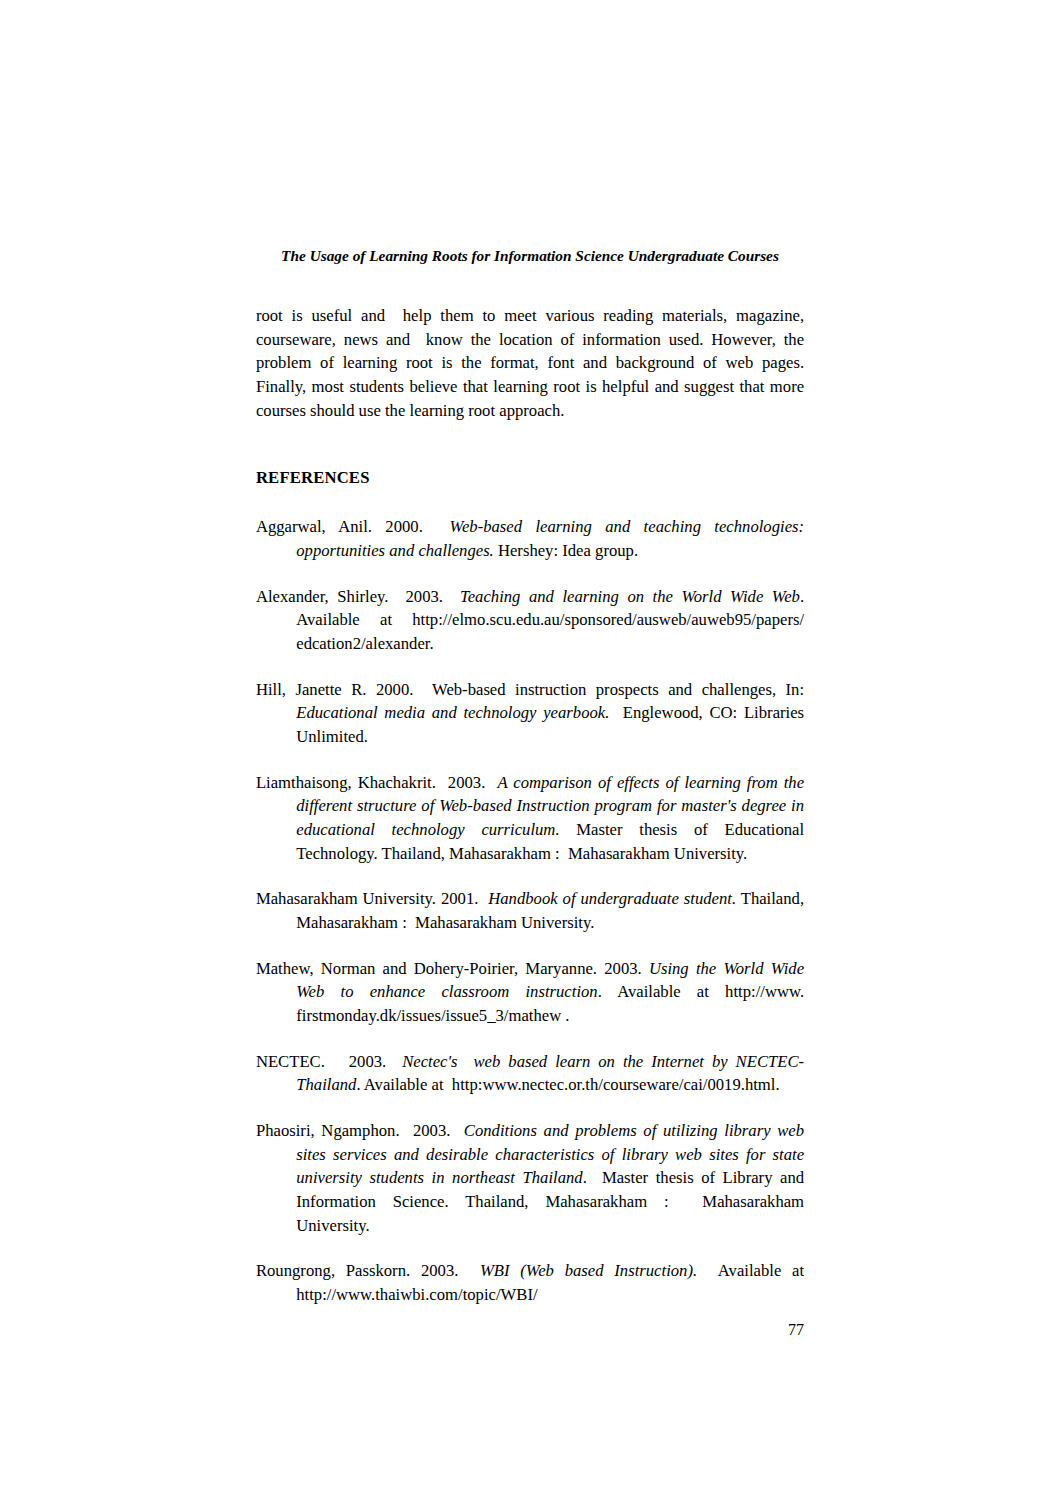The Usage of Learning Roots for Information Science Undergraduate Courses
root is useful and help them to meet various reading materials, magazine, courseware, news and know the location of information used. However, the problem of learning root is the format, font and background of web pages. Finally, most students believe that learning root is helpful and suggest that more courses should use the learning root approach.
REFERENCES
Aggarwal, Anil. 2000. Web-based learning and teaching technologies: opportunities and challenges. Hershey: Idea group.
Alexander, Shirley. 2003. Teaching and learning on the World Wide Web. Available at http://elmo.scu.edu.au/sponsored/ausweb/auweb95/papers/ edcation2/alexander.
Hill, Janette R. 2000. Web-based instruction prospects and challenges, In: Educational media and technology yearbook. Englewood, CO: Libraries Unlimited.
Liamthaisong, Khachakrit. 2003. A comparison of effects of learning from the different structure of Web-based Instruction program for master's degree in educational technology curriculum. Master thesis of Educational Technology. Thailand, Mahasarakham : Mahasarakham University.
Mahasarakham University. 2001. Handbook of undergraduate student. Thailand, Mahasarakham : Mahasarakham University.
Mathew, Norman and Dohery-Poirier, Maryanne. 2003. Using the World Wide Web to enhance classroom instruction. Available at http://www. firstmonday.dk/issues/issue5_3/mathew .
NECTEC. 2003. Nectec's web based learn on the Internet by NECTEC-Thailand. Available at http:www.nectec.or.th/courseware/cai/0019.html.
Phaosiri, Ngamphon. 2003. Conditions and problems of utilizing library web sites services and desirable characteristics of library web sites for state university students in northeast Thailand. Master thesis of Library and Information Science. Thailand, Mahasarakham : Mahasarakham University.
Roungrong, Passkorn. 2003. WBI (Web based Instruction). Available at http://www.thaiwbi.com/topic/WBI/
77